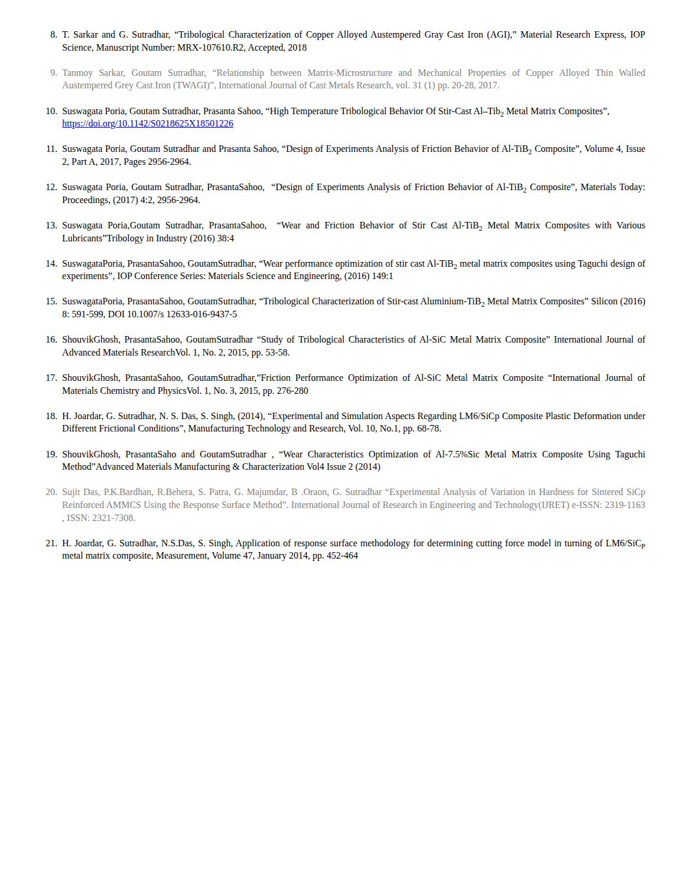8. T. Sarkar and G. Sutradhar, “Tribological Characterization of Copper Alloyed Austempered Gray Cast Iron (AGI),” Material Research Express, IOP Science, Manuscript Number: MRX-107610.R2, Accepted, 2018
9. Tanmoy Sarkar, Goutam Sutradhar, “Relationship between Matrix-Microstructure and Mechanical Properties of Copper Alloyed Thin Walled Austempered Grey Cast Iron (TWAGI)”, International Journal of Cast Metals Research, vol. 31 (1) pp. 20-28, 2017.
10. Suswagata Poria, Goutam Sutradhar, Prasanta Sahoo, “High Temperature Tribological Behavior Of Stir-Cast Al–Tib2 Metal Matrix Composites”,
https://doi.org/10.1142/S0218625X18501226
11. Suswagata Poria, Goutam Sutradhar and Prasanta Sahoo, “Design of Experiments Analysis of Friction Behavior of Al-TiB2 Composite”, Volume 4, Issue 2, Part A, 2017, Pages 2956-2964.
12. Suswagata Poria, Goutam Sutradhar, PrasantaSahoo, “Design of Experiments Analysis of Friction Behavior of Al-TiB2 Composite”, Materials Today: Proceedings, (2017) 4:2, 2956-2964.
13. Suswagata Poria,Goutam Sutradhar, PrasantaSahoo, “Wear and Friction Behavior of Stir Cast Al-TiB2 Metal Matrix Composites with Various Lubricants”Tribology in Industry (2016) 38:4
14. SuswagataPoria, PrasantaSahoo, GoutamSutradhar, “Wear performance optimization of stir cast Al-TiB2 metal matrix composites using Taguchi design of experiments”, IOP Conference Series: Materials Science and Engineering, (2016) 149:1
15. SuswagataPoria, PrasantaSahoo, GoutamSutradhar, “Tribological Characterization of Stir-cast Aluminium-TiB2 Metal Matrix Composites” Silicon (2016) 8: 591-599, DOI 10.1007/s 12633-016-9437-5
16. ShouvikGhosh, PrasantaSahoo, GoutamSutradhar “Study of Tribological Characteristics of Al-SiC Metal Matrix Composite” International Journal of Advanced Materials ResearchVol. 1, No. 2, 2015, pp. 53-58.
17. ShouvikGhosh, PrasantaSahoo, GoutamSutradhar,”Friction Performance Optimization of Al-SiC Metal Matrix Composite “International Journal of Materials Chemistry and PhysicsVol. 1, No. 3, 2015, pp. 276-280
18. H. Joardar, G. Sutradhar, N. S. Das, S. Singh, (2014), “Experimental and Simulation Aspects Regarding LM6/SiCp Composite Plastic Deformation under Different Frictional Conditions”, Manufacturing Technology and Research, Vol. 10, No.1, pp. 68-78.
19. ShouvikGhosh, PrasantaSaho and GoutamSutradhar , “Wear Characteristics Optimization of Al-7.5%Sic Metal Matrix Composite Using Taguchi Method”Advanced Materials Manufacturing & Characterization Vol4 Issue 2 (2014)
20. Sujit Das, P.K.Bardhan, R.Behera, S. Patra, G. Majumdar, B .Oraon, G. Sutradhar “Experimental Analysis of Variation in Hardness for Sintered SiCp Reinforced AMMCS Using the Response Surface Method”. International Journal of Research in Engineering and Technology(IJRET) e-ISSN: 2319-1163 , ISSN: 2321-7308.
21. H. Joardar, G. Sutradhar, N.S.Das, S. Singh, Application of response surface methodology for determining cutting force model in turning of LM6/SiCP metal matrix composite, Measurement, Volume 47, January 2014, pp. 452-464